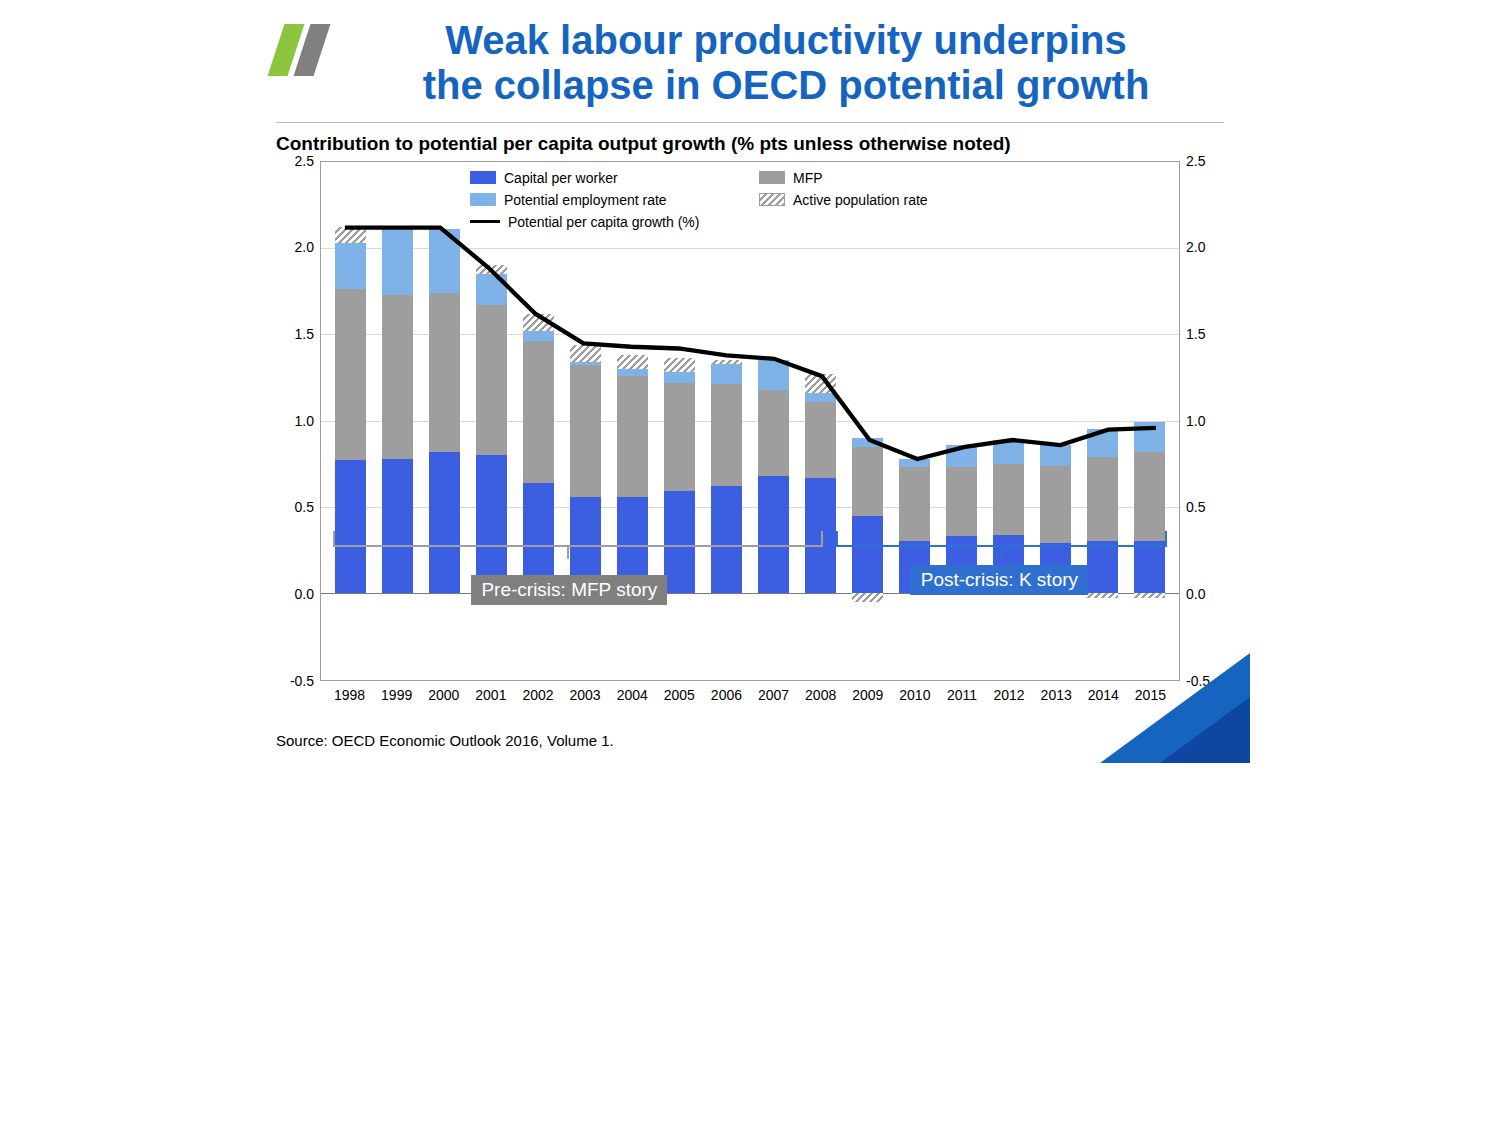Weak labour productivity underpins
the collapse in OECD potential growth
Contribution to potential per capita output growth (% pts unless otherwise noted)
2.5
2.0
1.5
1.0
0.5
0.0
-0.5
Capital per worker
MFP
Potential employment rate
Active population rate
Potential per capita growth (%)
2.5
2.0
1.5
1.0
0.5
0.0
-0.5
199819992000200120022003 200420052006200720082009 201020112012201320142015
Pre-crisis: MFP story
Post-crisis: K story
Source: OECD Economic Outlook 2016, Volume 1.